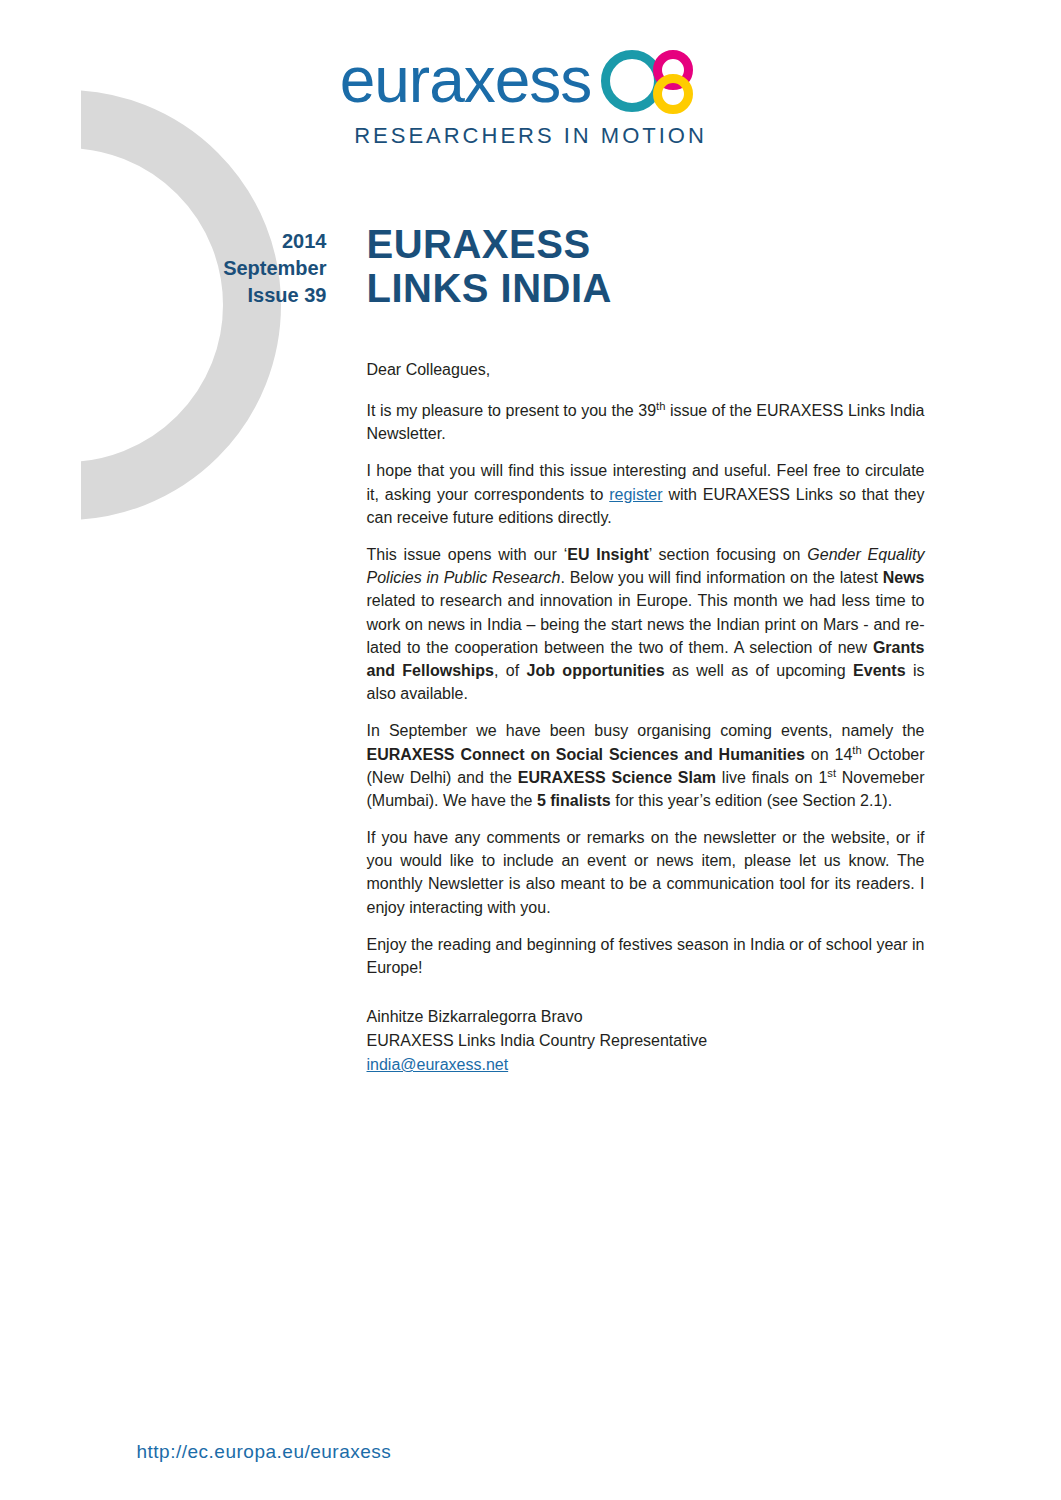euraxess
Researchers in Motion
2014 September Issue 39
EURAXESS LINKS INDIA
Dear Colleagues,
It is my pleasure to present to you the 39th issue of the EURAXESS Links India Newsletter.
I hope that you will find this issue interesting and useful. Feel free to circulate it, asking your correspondents to register with EURAXESS Links so that they can receive future editions directly.
This issue opens with our ‘EU Insight’ section focusing on Gender Equality Policies in Public Research. Below you will find information on the latest News related to research and innovation in Europe. This month we had less time to work on news in India – being the start news the Indian print on Mars - and related to the cooperation between the two of them. A selection of new Grants and Fellowships, of Job opportunities as well as of upcoming Events is also available.
In September we have been busy organising coming events, namely the EURAXESS Connect on Social Sciences and Humanities on 14th October (New Delhi) and the EURAXESS Science Slam live finals on 1st Novemeber (Mumbai). We have the 5 finalists for this year’s edition (see Section 2.1).
If you have any comments or remarks on the newsletter or the website, or if you would like to include an event or news item, please let us know. The monthly Newsletter is also meant to be a communication tool for its readers. I enjoy interacting with you.
Enjoy the reading and beginning of festives season in India or of school year in Europe!
Ainhitze Bizkarralegorra Bravo
EURAXESS Links India Country Representative
india@euraxess.net
http://ec.europa.eu/euraxess